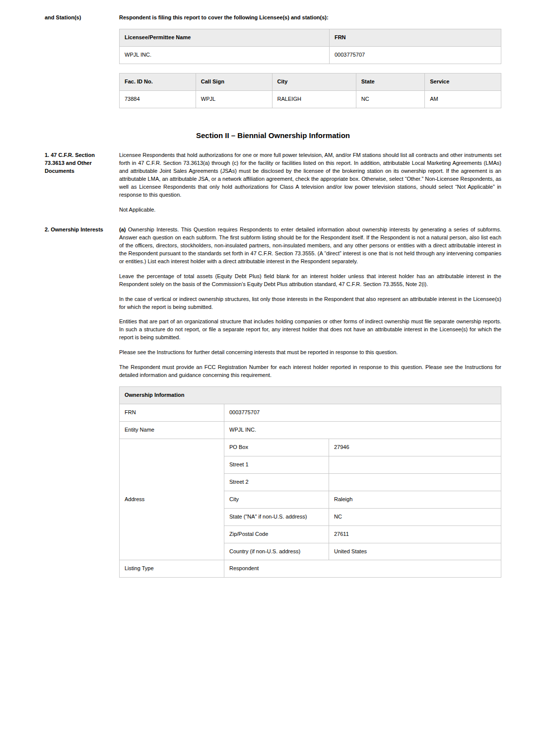and Station(s)
Respondent is filing this report to cover the following Licensee(s) and station(s):
| Licensee/Permittee Name | FRN |
| WPJL INC. | 0003775707 |
| Fac. ID No. | Call Sign | City | State | Service |
| 73884 | WPJL | RALEIGH | NC | AM |
Section II – Biennial Ownership Information
1. 47 C.F.R. Section 73.3613 and Other Documents
Licensee Respondents that hold authorizations for one or more full power television, AM, and/or FM stations should list all contracts and other instruments set forth in 47 C.F.R. Section 73.3613(a) through (c) for the facility or facilities listed on this report. In addition, attributable Local Marketing Agreements (LMAs) and attributable Joint Sales Agreements (JSAs) must be disclosed by the licensee of the brokering station on its ownership report. If the agreement is an attributable LMA, an attributable JSA, or a network affiliation agreement, check the appropriate box. Otherwise, select “Other.” Non-Licensee Respondents, as well as Licensee Respondents that only hold authorizations for Class A television and/or low power television stations, should select “Not Applicable” in response to this question.
Not Applicable.
2. Ownership Interests
(a) Ownership Interests. This Question requires Respondents to enter detailed information about ownership interests by generating a series of subforms. Answer each question on each subform. The first subform listing should be for the Respondent itself. If the Respondent is not a natural person, also list each of the officers, directors, stockholders, non-insulated partners, non-insulated members, and any other persons or entities with a direct attributable interest in the Respondent pursuant to the standards set forth in 47 C.F.R. Section 73.3555. (A “direct” interest is one that is not held through any intervening companies or entities.) List each interest holder with a direct attributable interest in the Respondent separately.
Leave the percentage of total assets (Equity Debt Plus) field blank for an interest holder unless that interest holder has an attributable interest in the Respondent solely on the basis of the Commission’s Equity Debt Plus attribution standard, 47 C.F.R. Section 73.3555, Note 2(i).
In the case of vertical or indirect ownership structures, list only those interests in the Respondent that also represent an attributable interest in the Licensee(s) for which the report is being submitted.
Entities that are part of an organizational structure that includes holding companies or other forms of indirect ownership must file separate ownership reports. In such a structure do not report, or file a separate report for, any interest holder that does not have an attributable interest in the Licensee(s) for which the report is being submitted.
Please see the Instructions for further detail concerning interests that must be reported in response to this question.
The Respondent must provide an FCC Registration Number for each interest holder reported in response to this question. Please see the Instructions for detailed information and guidance concerning this requirement.
| Ownership Information |
| FRN | 0003775707 |
| Entity Name | WPJL INC. |
| Address | PO Box | 27946 |
| Street 1 | |
| Street 2 | |
| City | Raleigh |
| State ("NA" if non-U.S. address) | NC |
| Zip/Postal Code | 27611 |
| Country (if non-U.S. address) | United States |
| Listing Type | Respondent |